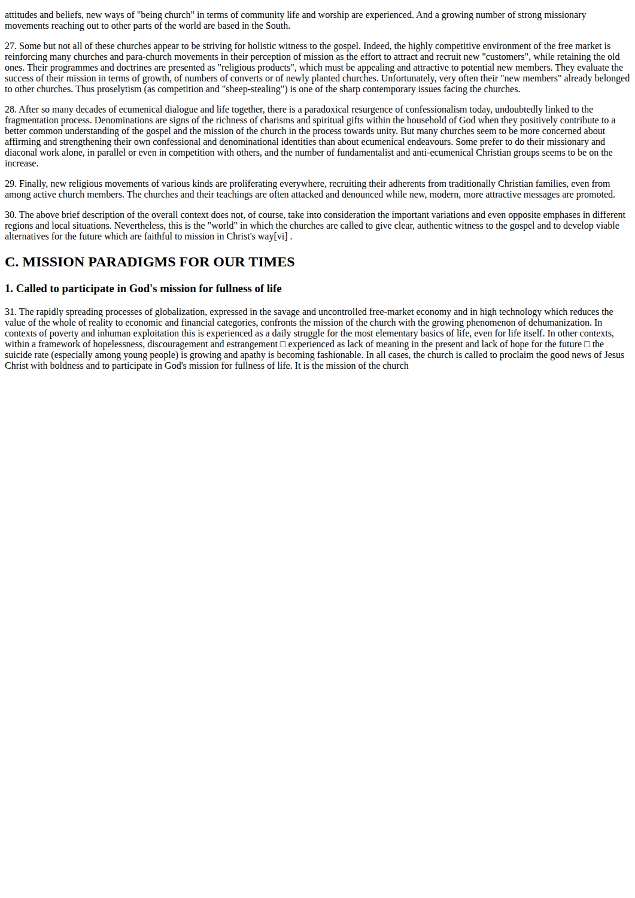attitudes and beliefs, new ways of "being church" in terms of community life and worship are experienced. And a growing number of strong missionary movements reaching out to other parts of the world are based in the South.
27. Some but not all of these churches appear to be striving for holistic witness to the gospel. Indeed, the highly competitive environment of the free market is reinforcing many churches and para-church movements in their perception of mission as the effort to attract and recruit new "customers", while retaining the old ones. Their programmes and doctrines are presented as "religious products", which must be appealing and attractive to potential new members. They evaluate the success of their mission in terms of growth, of numbers of converts or of newly planted churches. Unfortunately, very often their "new members" already belonged to other churches. Thus proselytism (as competition and "sheep-stealing") is one of the sharp contemporary issues facing the churches.
28. After so many decades of ecumenical dialogue and life together, there is a paradoxical resurgence of confessionalism today, undoubtedly linked to the fragmentation process. Denominations are signs of the richness of charisms and spiritual gifts within the household of God when they positively contribute to a better common understanding of the gospel and the mission of the church in the process towards unity. But many churches seem to be more concerned about affirming and strengthening their own confessional and denominational identities than about ecumenical endeavours. Some prefer to do their missionary and diaconal work alone, in parallel or even in competition with others, and the number of fundamentalist and anti-ecumenical Christian groups seems to be on the increase.
29. Finally, new religious movements of various kinds are proliferating everywhere, recruiting their adherents from traditionally Christian families, even from among active church members. The churches and their teachings are often attacked and denounced while new, modern, more attractive messages are promoted.
30. The above brief description of the overall context does not, of course, take into consideration the important variations and even opposite emphases in different regions and local situations. Nevertheless, this is the "world" in which the churches are called to give clear, authentic witness to the gospel and to develop viable alternatives for the future which are faithful to mission in Christ's way[vi] .
C. MISSION PARADIGMS FOR OUR TIMES
1. Called to participate in God's mission for fullness of life
31. The rapidly spreading processes of globalization, expressed in the savage and uncontrolled free-market economy and in high technology which reduces the value of the whole of reality to economic and financial categories, confronts the mission of the church with the growing phenomenon of dehumanization. In contexts of poverty and inhuman exploitation this is experienced as a daily struggle for the most elementary basics of life, even for life itself. In other contexts, within a framework of hopelessness, discouragement and estrangement □ experienced as lack of meaning in the present and lack of hope for the future □ the suicide rate (especially among young people) is growing and apathy is becoming fashionable. In all cases, the church is called to proclaim the good news of Jesus Christ with boldness and to participate in God's mission for fullness of life. It is the mission of the church